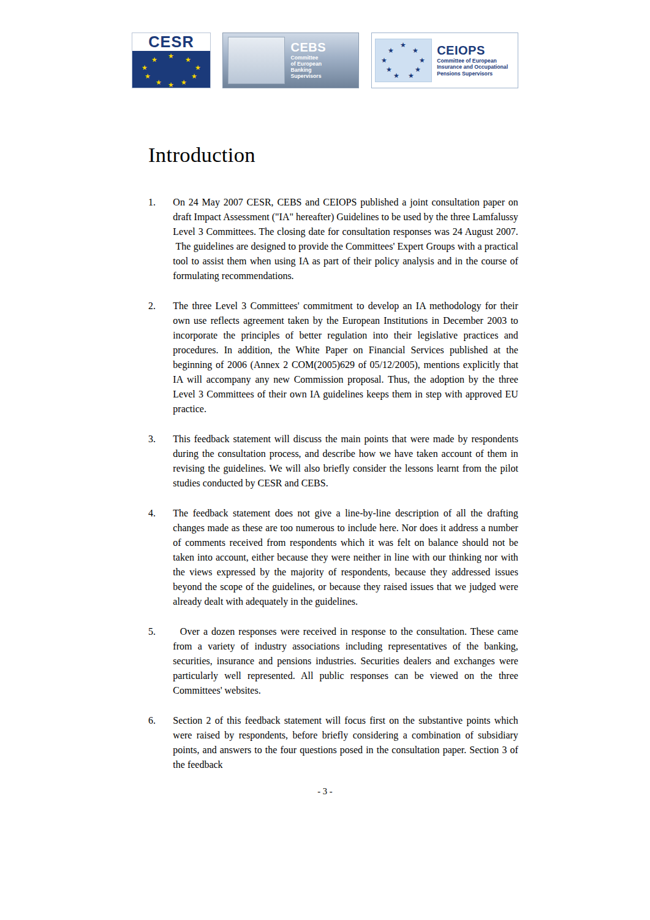CESR
★ ★ ★ ★ ★ ★ ★ ★ ★ ★
CEBS
Committee
of European
Banking
Supervisors
★ ★ ★ ★ ★ ★ ★ ★ ★
CEIOPS
Committee of European
Insurance and Occupational
Pensions Supervisors
Introduction
On 24 May 2007 CESR, CEBS and CEIOPS published a joint consultation paper on draft Impact Assessment ("IA" hereafter) Guidelines to be used by the three Lamfalussy Level 3 Committees. The closing date for consultation responses was 24 August 2007. The guidelines are designed to provide the Committees' Expert Groups with a practical tool to assist them when using IA as part of their policy analysis and in the course of formulating recommendations.
The three Level 3 Committees' commitment to develop an IA methodology for their own use reflects agreement taken by the European Institutions in December 2003 to incorporate the principles of better regulation into their legislative practices and procedures. In addition, the White Paper on Financial Services published at the beginning of 2006 (Annex 2 COM(2005)629 of 05/12/2005), mentions explicitly that IA will accompany any new Commission proposal. Thus, the adoption by the three Level 3 Committees of their own IA guidelines keeps them in step with approved EU practice.
This feedback statement will discuss the main points that were made by respondents during the consultation process, and describe how we have taken account of them in revising the guidelines. We will also briefly consider the lessons learnt from the pilot studies conducted by CESR and CEBS.
The feedback statement does not give a line-by-line description of all the drafting changes made as these are too numerous to include here. Nor does it address a number of comments received from respondents which it was felt on balance should not be taken into account, either because they were neither in line with our thinking nor with the views expressed by the majority of respondents, because they addressed issues beyond the scope of the guidelines, or because they raised issues that we judged were already dealt with adequately in the guidelines.
Over a dozen responses were received in response to the consultation. These came from a variety of industry associations including representatives of the banking, securities, insurance and pensions industries. Securities dealers and exchanges were particularly well represented. All public responses can be viewed on the three Committees' websites.
Section 2 of this feedback statement will focus first on the substantive points which were raised by respondents, before briefly considering a combination of subsidiary points, and answers to the four questions posed in the consultation paper. Section 3 of the feedback
- 3 -